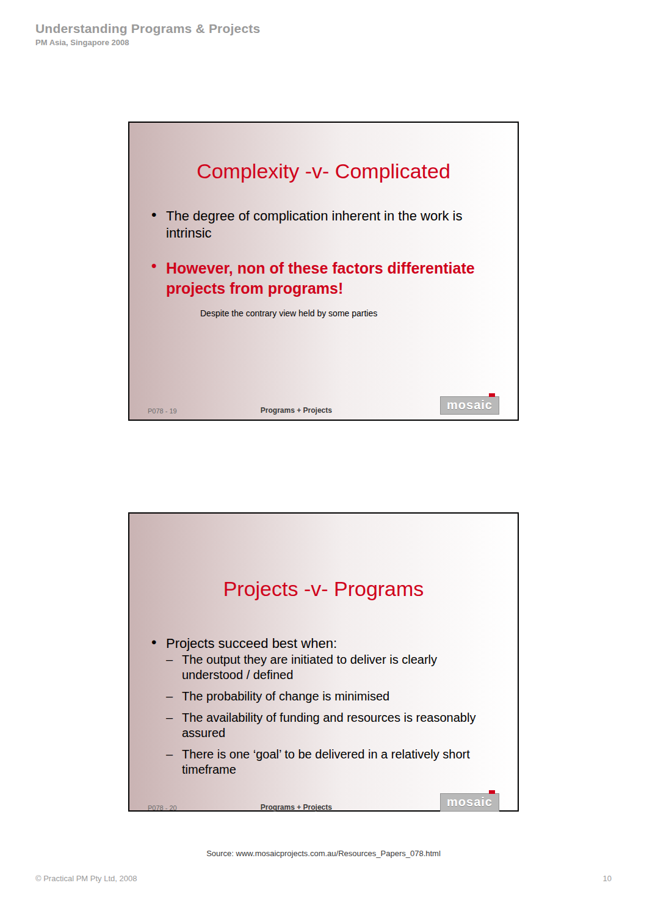Understanding Programs & Projects
PM Asia, Singapore 2008
Complexity -v- Complicated
The degree of complication inherent in the work is intrinsic
However, non of these factors differentiate projects from programs!
Despite the contrary view held by some parties
P078 - 19 Programs + Projects mosaic
Projects -v- Programs
Projects succeed best when:
The output they are initiated to deliver is clearly understood / defined
The probability of change is minimised
The availability of funding and resources is reasonably assured
There is one ‘goal’ to be delivered in a relatively short timeframe
P078 - 20 Programs + Projects mosaic
Source: www.mosaicprojects.com.au/Resources_Papers_078.html
© Practical PM Pty Ltd, 2008 10